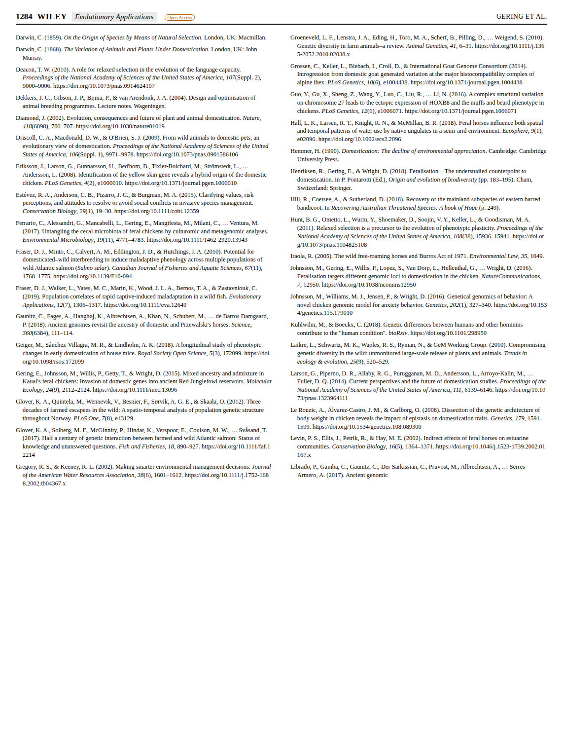1284 WILEY Evolutionary Applications Open Access
GERING ET AL.
Darwin, C. (1859). On the Origin of Species by Means of Natural Selection. London, UK: Macmillan.
Darwin, C. (1868). The Variation of Animals and Plants Under Domestication. London, UK: John Murray.
Deacon, T. W. (2010). A role for relaxed selection in the evolution of the language capacity. Proceedings of the National Academy of Sciences of the United States of America, 107(Suppl. 2), 9000–9006. https://doi.org/10.1073/pnas.0914624107
Dekkers, J. C., Gibson, J. P., Bijma, P., & van Arendonk, J. A. (2004). Design and optimisation of animal breeding programmes. Lecture notes. Wageningen.
Diamond, J. (2002). Evolution, consequences and future of plant and animal domestication. Nature, 418(6898), 700–707. https://doi.org/10.1038/nature01019
Driscoll, C. A., Macdonald, D. W., & O'Brien, S. J. (2009). From wild animals to domestic pets, an evolutionary view of domestication. Proceedings of the National Academy of Sciences of the United States of America, 106(Suppl. 1), 9971–9978. https://doi.org/10.1073/pnas.0901586106
Eriksson, J., Larson, G., Gunnarsson, U., Bed'hom, B., Tixier-Boichard, M., Strömstedt, L., … Andersson, L. (2008). Identification of the yellow skin gene reveals a hybrid origin of the domestic chicken. PLoS Genetics, 4(2), e1000010. https://doi.org/10.1371/journal.pgen.1000010
Estévez, R. A., Anderson, C. B., Pizarro, J. C., & Burgman, M. A. (2015). Clarifying values, risk perceptions, and attitudes to resolve or avoid social conflicts in invasive species management. Conservation Biology, 29(1), 19–30. https://doi.org/10.1111/cobi.12359
Ferrario, C., Alessandri, G., Mancabelli, L., Gering, E., Mangifesta, M., Milani, C., … Ventura, M. (2017). Untangling the cecal microbiota of feral chickens by culturomic and metagenomic analyses. Environmental Microbiology, 19(11), 4771–4783. https://doi.org/10.1111/1462-2920.13943
Fraser, D. J., Minto, C., Calvert, A. M., Eddington, J. D., & Hutchings, J. A. (2010). Potential for domesticated–wild interbreeding to induce maladaptive phenology across multiple populations of wild Atlantic salmon (Salmo salar). Canadian Journal of Fisheries and Aquatic Sciences, 67(11), 1768–1775. https://doi.org/10.1139/F10-094
Fraser, D. J., Walker, L., Yates, M. C., Marin, K., Wood, J. L. A., Bernos, T. A., & Zastavniouk, C. (2019). Population correlates of rapid captive-induced maladaptation in a wild fish. Evolutionary Applications, 12(7), 1305–1317. https://doi.org/10.1111/eva.12649
Gaunitz, C., Fages, A., Hanghøj, K., Albrechtsen, A., Khan, N., Schubert, M., … de Barros Damgaard, P. (2018). Ancient genomes revisit the ancestry of domestic and Przewalski's horses. Science, 360(6384), 111–114.
Geiger, M., Sánchez-Villagra, M. R., & Lindholm, A. K. (2018). A longitudinal study of phenotypic changes in early domestication of house mice. Royal Society Open Science, 5(3), 172099. https://doi.org/10.1098/rsos.172099
Gering, E., Johnsson, M., Willis, P., Getty, T., & Wright, D. (2015). Mixed ancestry and admixture in Kauai's feral chickens: Invasion of domestic genes into ancient Red Junglefowl reservoirs. Molecular Ecology, 24(9), 2112–2124. https://doi.org/10.1111/mec.13096
Glover, K. A., Quintela, M., Wennevik, V., Besnier, F., Sørvik, A. G. E., & Skaala, O. (2012). Three decades of farmed escapees in the wild: A spatio-temporal analysis of population genetic structure throughout Norway. PLoS One, 7(8), e43129.
Glover, K. A., Solberg, M. F., McGinnity, P., Hindar, K., Verspoor, E., Coulson, M. W., … Svåsand, T. (2017). Half a century of genetic interaction between farmed and wild Atlantic salmon: Status of knowledge and unanswered questions. Fish and Fisheries, 18, 890–927. https://doi.org/10.1111/faf.12214
Gregory, R. S., & Keeney, R. L. (2002). Making smarter environmental management decisions. Journal of the American Water Resources Association, 38(6), 1601–1612. https://doi.org/10.1111/j.1752-1688.2002.tb04367.x
Groeneveld, L. F., Lenstra, J. A., Eding, H., Toro, M. A., Scherf, B., Pilling, D., … Weigend, S. (2010). Genetic diversity in farm animals–a review. Animal Genetics, 41, 6–31. https://doi.org/10.1111/j.1365-2052.2010.02038.x
Grossen, C., Keller, L., Biebach, I., Croll, D., & International Goat Genome Consortium (2014). Introgression from domestic goat generated variation at the major histocompatibility complex of alpine ibex. PLoS Genetics, 10(6), e1004438. https://doi.org/10.1371/journal.pgen.1004438
Guo, Y., Gu, X., Sheng, Z., Wang, Y., Luo, C., Liu, R., … Li, N. (2016). A complex structural variation on chromosome 27 leads to the ectopic expression of HOXB8 and the muffs and beard phenotype in chickens. PLoS Genetics, 12(6), e1006071. https://doi.org/10.1371/journal.pgen.1006071
Hall, L. K., Larsen, R. T., Knight, R. N., & McMillan, B. R. (2018). Feral horses influence both spatial and temporal patterns of water use by native ungulates in a semi-arid environment. Ecosphere, 9(1), e02096. https://doi.org/10.1002/ecs2.2096
Hemmer, H. (1990). Domestication: The decline of environmental appreciation. Cambridge: Cambridge University Press.
Henriksen, R., Gering, E., & Wright, D. (2018). Feralisation—The understudied counterpoint to domestication. In P. Pontarotti (Ed.), Origin and evolution of biodiversity (pp. 183–195). Cham, Switzerland: Springer.
Hill, R., Coetsee, A., & Sutherland, D. (2018). Recovery of the mainland subspecies of eastern barred bandicoot. In Recovering Australian Threatened Species: A book of Hope (p. 249).
Hunt, B. G., Ometto, L., Wurm, Y., Shoemaker, D., Soojin, V. Y., Keller, L., & Goodisman, M. A. (2011). Relaxed selection is a precursor to the evolution of phenotypic plasticity. Proceedings of the National Academy of Sciences of the United States of America, 108(38), 15936–15941. https://doi.org/10.1073/pnas.1104825108
Iraola, R. (2005). The wild free-roaming horses and Burros Act of 1971. Environmental Law, 35, 1049.
Johnsson, M., Gering, E., Willis, P., Lopez, S., Van Dorp, L., Hellenthal, G., … Wright, D. (2016). Feralisation targets different genomic loci to domestication in the chicken. NatureCommunications, 7, 12950. https://doi.org/10.1038/ncomms12950
Johnsson, M., Williams, M. J., Jensen, P., & Wright, D. (2016). Genetical genomics of behavior: A novel chicken genomic model for anxiety behavior. Genetics, 202(1), 327–340. https://doi.org/10.1534/genetics.115.179010
Kuhlwilm, M., & Boeckx, C. (2018). Genetic differences between humans and other hominins contribute to the "human condition". bioRxiv. https://doi.org/10.1101/298950
Laikre, L., Schwartz, M. K., Waples, R. S., Ryman, N., & GeM Working Group. (2010). Compromising genetic diversity in the wild: unmonitored large-scale release of plants and animals. Trends in ecology & evolution, 25(9), 520–529.
Larson, G., Piperno, D. R., Allaby, R. G., Purugganan, M. D., Andersson, L., Arroyo-Kalin, M., … Fuller, D. Q. (2014). Current perspectives and the future of domestication studies. Proceedings of the National Academy of Sciences of the United States of America, 111, 6139–6146. https://doi.org/10.1073/pnas.1323964111
Le Rouzic, A., Álvarez-Castro, J. M., & Carlborg, O. (2008). Dissection of the genetic architecture of body weight in chicken reveals the impact of epistasis on domestication traits. Genetics, 179, 1591–1599. https://doi.org/10.1534/genetics.108.089300
Levin, P. S., Ellis, J., Petrik, R., & Hay, M. E. (2002). Indirect effects of feral horses on estuarine communities. Conservation Biology, 16(5), 1364–1371. https://doi.org/10.1046/j.1523-1739.2002.01167.x
Librado, P., Gamba, C., Gaunitz, C., Der Sarkissian, C., Pruvost, M., Albrechtsen, A., … Serres-Armero, A. (2017). Ancient genomic